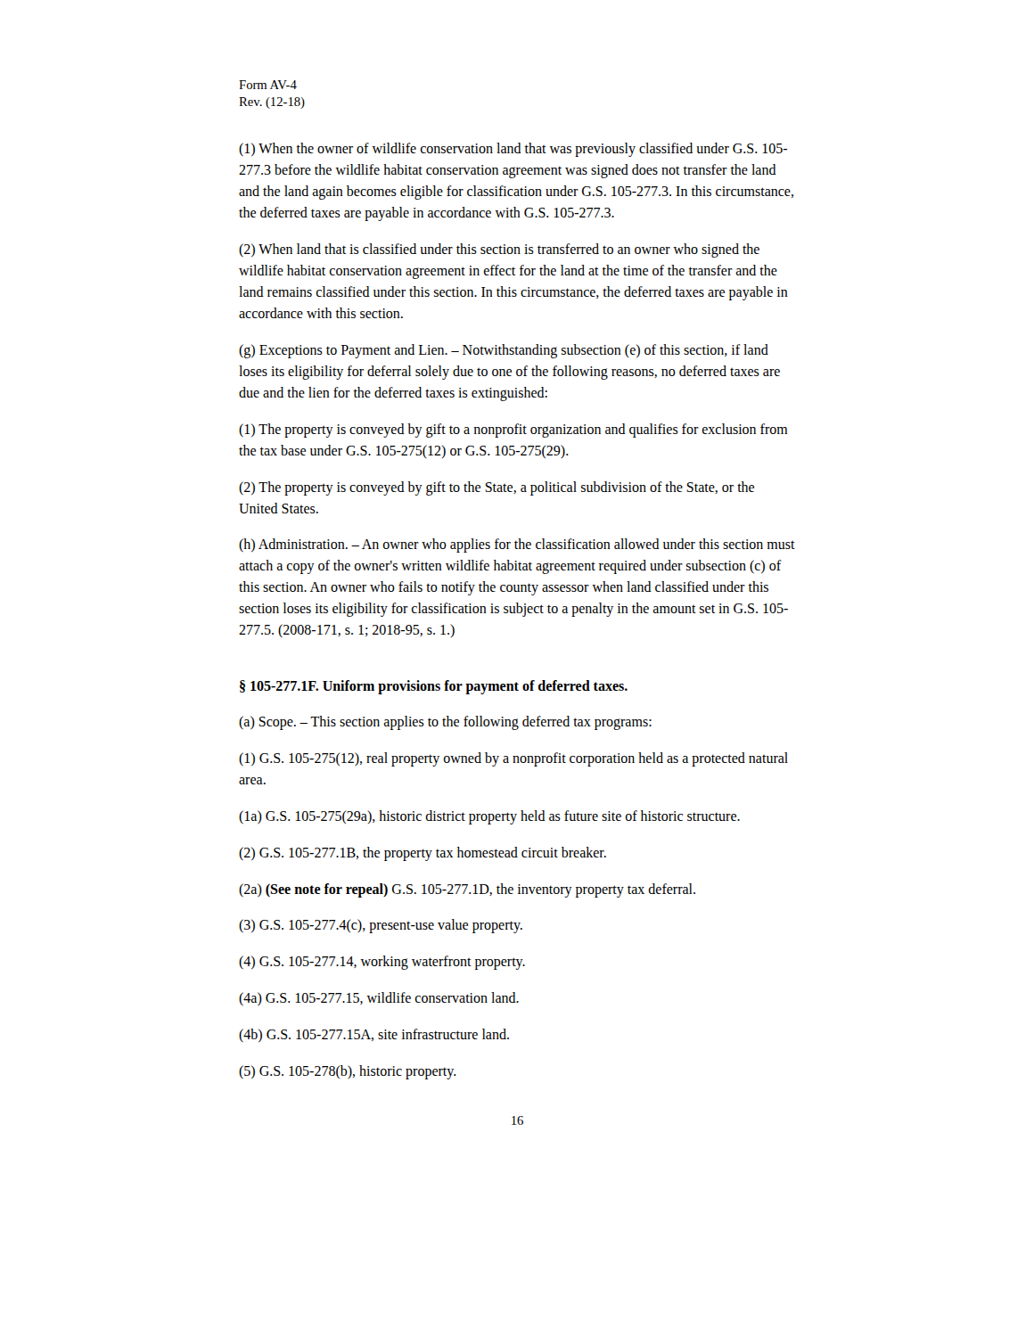Form AV-4
Rev. (12-18)
(1) When the owner of wildlife conservation land that was previously classified under G.S. 105-277.3 before the wildlife habitat conservation agreement was signed does not transfer the land and the land again becomes eligible for classification under G.S. 105-277.3. In this circumstance, the deferred taxes are payable in accordance with G.S. 105-277.3.
(2) When land that is classified under this section is transferred to an owner who signed the wildlife habitat conservation agreement in effect for the land at the time of the transfer and the land remains classified under this section. In this circumstance, the deferred taxes are payable in accordance with this section.
(g) Exceptions to Payment and Lien. – Notwithstanding subsection (e) of this section, if land loses its eligibility for deferral solely due to one of the following reasons, no deferred taxes are due and the lien for the deferred taxes is extinguished:
(1) The property is conveyed by gift to a nonprofit organization and qualifies for exclusion from the tax base under G.S. 105-275(12) or G.S. 105-275(29).
(2) The property is conveyed by gift to the State, a political subdivision of the State, or the United States.
(h) Administration. – An owner who applies for the classification allowed under this section must attach a copy of the owner's written wildlife habitat agreement required under subsection (c) of this section. An owner who fails to notify the county assessor when land classified under this section loses its eligibility for classification is subject to a penalty in the amount set in G.S. 105-277.5. (2008-171, s. 1; 2018-95, s. 1.)
§ 105-277.1F. Uniform provisions for payment of deferred taxes.
(a) Scope. – This section applies to the following deferred tax programs:
(1) G.S. 105-275(12), real property owned by a nonprofit corporation held as a protected natural area.
(1a) G.S. 105-275(29a), historic district property held as future site of historic structure.
(2) G.S. 105-277.1B, the property tax homestead circuit breaker.
(2a) (See note for repeal) G.S. 105-277.1D, the inventory property tax deferral.
(3) G.S. 105-277.4(c), present-use value property.
(4) G.S. 105-277.14, working waterfront property.
(4a) G.S. 105-277.15, wildlife conservation land.
(4b) G.S. 105-277.15A, site infrastructure land.
(5) G.S. 105-278(b), historic property.
16